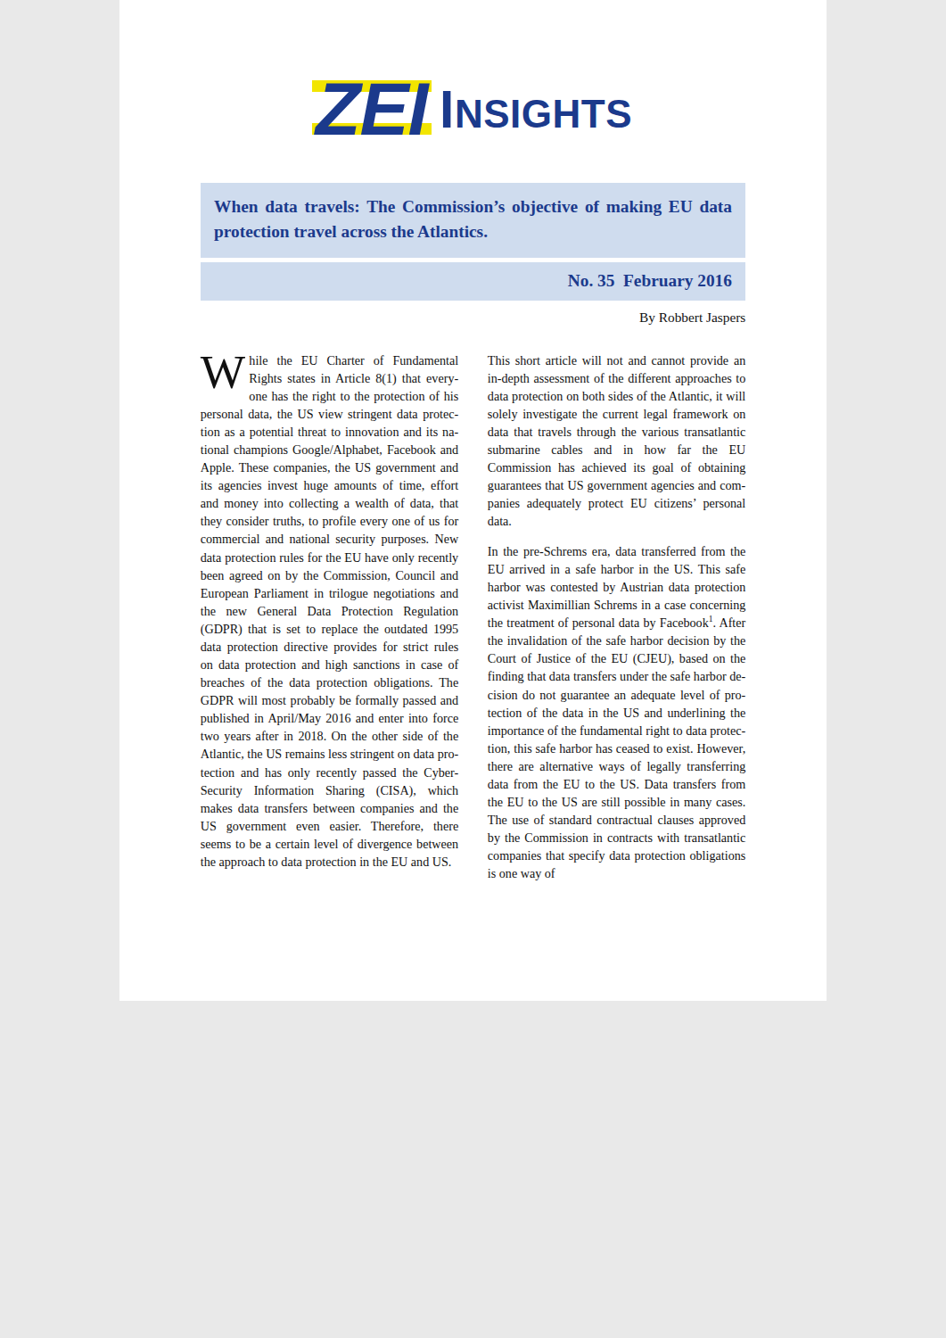ZEI INSIGHTS
When data travels: The Commission’s objective of making EU data protection travel across the Atlantics.
No. 35 February 2016
By Robbert Jaspers
While the EU Charter of Fundamental Rights states in Article 8(1) that everyone has the right to the protection of his personal data, the US view stringent data protection as a potential threat to innovation and its national champions Google/Alphabet, Facebook and Apple. These companies, the US government and its agencies invest huge amounts of time, effort and money into collecting a wealth of data, that they consider truths, to profile every one of us for commercial and national security purposes. New data protection rules for the EU have only recently been agreed on by the Commission, Council and European Parliament in trilogue negotiations and the new General Data Protection Regulation (GDPR) that is set to replace the outdated 1995 data protection directive provides for strict rules on data protection and high sanctions in case of breaches of the data protection obligations. The GDPR will most probably be formally passed and published in April/May 2016 and enter into force two years after in 2018. On the other side of the Atlantic, the US remains less stringent on data protection and has only recently passed the Cyber-Security Information Sharing (CISA), which makes data transfers between companies and the US government even easier. Therefore, there seems to be a certain level of divergence between the approach to data protection in the EU and US.
This short article will not and cannot provide an in-depth assessment of the different approaches to data protection on both sides of the Atlantic, it will solely investigate the current legal framework on data that travels through the various transatlantic submarine cables and in how far the EU Commission has achieved its goal of obtaining guarantees that US government agencies and companies adequately protect EU citizens’ personal data.
In the pre-Schrems era, data transferred from the EU arrived in a safe harbor in the US. This safe harbor was contested by Austrian data protection activist Maximillian Schrems in a case concerning the treatment of personal data by Facebook1. After the invalidation of the safe harbor decision by the Court of Justice of the EU (CJEU), based on the finding that data transfers under the safe harbor decision do not guarantee an adequate level of protection of the data in the US and underlining the importance of the fundamental right to data protection, this safe harbor has ceased to exist. However, there are alternative ways of legally transferring data from the EU to the US. Data transfers from the EU to the US are still possible in many cases. The use of standard contractual clauses approved by the Commission in contracts with transatlantic companies that specify data protection obligations is one way of